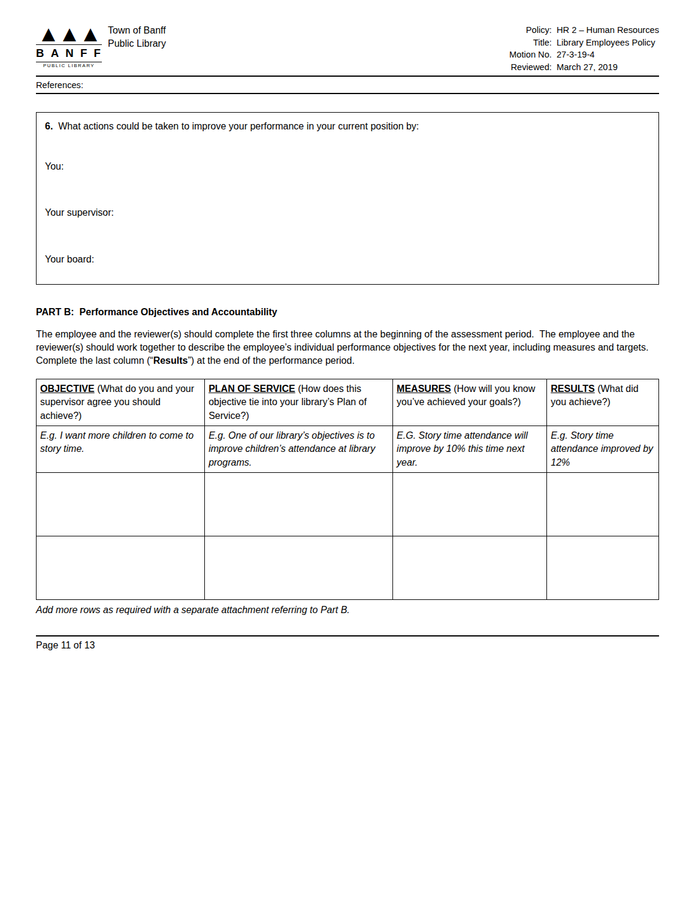| ▲▲▲ B A N F F PUBLIC LIBRARY | Town of Banff Public Library | / Policy: / HR 2 – Human Resources / / Title: / Library Employees Policy / / Motion No. / 27-3-19-4 / / Reviewed: / March 27, 2019 / |
References:
6. What actions could be taken to improve your performance in your current position by:
You:
Your supervisor:
Your board:
PART B: Performance Objectives and Accountability
The employee and the reviewer(s) should complete the first three columns at the beginning of the assessment period. The employee and the reviewer(s) should work together to describe the employee’s individual performance objectives for the next year, including measures and targets. Complete the last column (“Results”) at the end of the performance period.
| OBJECTIVE (What do you and your supervisor agree you should achieve?) | PLAN OF SERVICE (How does this objective tie into your library’s Plan of Service?) | MEASURES (How will you know you’ve achieved your goals?) | RESULTS (What did you achieve?) |
| --- | --- | --- | --- |
| E.g. I want more children to come to story time. | E.g. One of our library’s objectives is to improve children’s attendance at library programs. | E.G. Story time attendance will improve by 10% this time next year. | E.g. Story time attendance improved by 12% |
Add more rows as required with a separate attachment referring to Part B.
Page 11 of 13